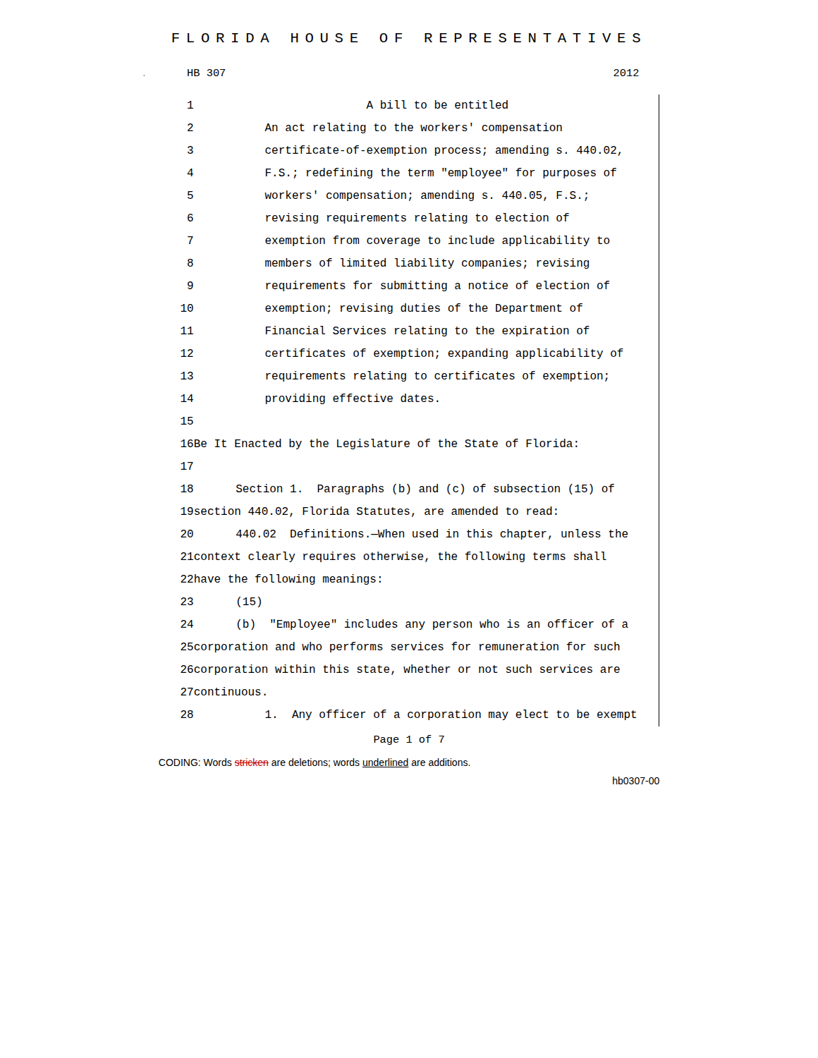FLORIDA HOUSE OF REPRESENTATIVES
HB 307 2012
.
| 1 | A bill to be entitled |
| 2 | An act relating to the workers' compensation |
| 3 | certificate-of-exemption process; amending s. 440.02, |
| 4 | F.S.; redefining the term "employee" for purposes of |
| 5 | workers' compensation; amending s. 440.05, F.S.; |
| 6 | revising requirements relating to election of |
| 7 | exemption from coverage to include applicability to |
| 8 | members of limited liability companies; revising |
| 9 | requirements for submitting a notice of election of |
| 10 | exemption; revising duties of the Department of |
| 11 | Financial Services relating to the expiration of |
| 12 | certificates of exemption; expanding applicability of |
| 13 | requirements relating to certificates of exemption; |
| 14 | providing effective dates. |
| 15 | |
| 16 | Be It Enacted by the Legislature of the State of Florida: |
| 17 | |
| 18 | Section 1. Paragraphs (b) and (c) of subsection (15) of |
| 19 | section 440.02, Florida Statutes, are amended to read: |
| 20 | 440.02 Definitions.—When used in this chapter, unless the |
| 21 | context clearly requires otherwise, the following terms shall |
| 22 | have the following meanings: |
| 23 | (15) |
| 24 | (b) "Employee" includes any person who is an officer of a |
| 25 | corporation and who performs services for remuneration for such |
| 26 | corporation within this state, whether or not such services are |
| 27 | continuous. |
| 28 | 1. Any officer of a corporation may elect to be exempt |
Page 1 of 7
CODING: Words stricken are deletions; words underlined are additions.
hb0307-00